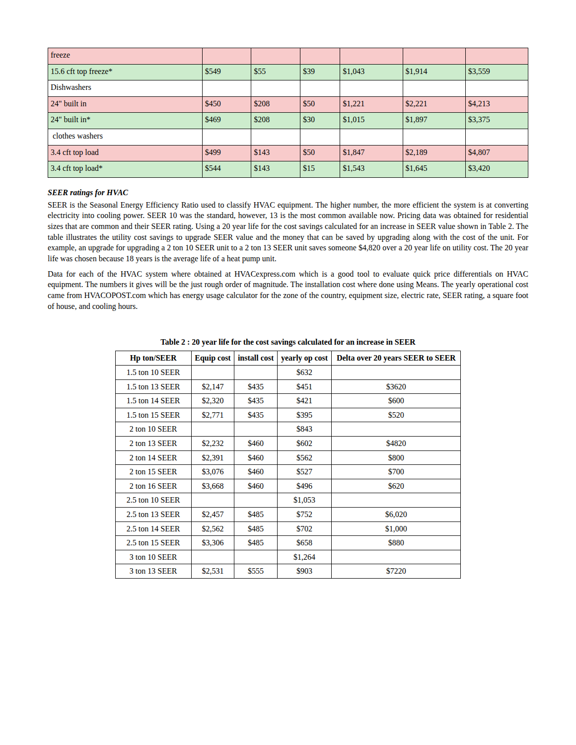| freeze | | | | | | |
| 15.6 cft top freeze* | $549 | $55 | $39 | $1,043 | $1,914 | $3,559 |
| Dishwashers | | | | | | |
| 24" built in | $450 | $208 | $50 | $1,221 | $2,221 | $4,213 |
| 24" built in* | $469 | $208 | $30 | $1,015 | $1,897 | $3,375 |
| clothes washers | | | | | | |
| 3.4 cft top load | $499 | $143 | $50 | $1,847 | $2,189 | $4,807 |
| 3.4 cft top load* | $544 | $143 | $15 | $1,543 | $1,645 | $3,420 |
SEER ratings for HVAC
SEER is the Seasonal Energy Efficiency Ratio used to classify HVAC equipment. The higher number, the more efficient the system is at converting electricity into cooling power. SEER 10 was the standard, however, 13 is the most common available now. Pricing data was obtained for residential sizes that are common and their SEER rating. Using a 20 year life for the cost savings calculated for an increase in SEER value shown in Table 2. The table illustrates the utility cost savings to upgrade SEER value and the money that can be saved by upgrading along with the cost of the unit. For example, an upgrade for upgrading a 2 ton 10 SEER unit to a 2 ton 13 SEER unit saves someone $4,820 over a 20 year life on utility cost. The 20 year life was chosen because 18 years is the average life of a heat pump unit.
Data for each of the HVAC system where obtained at HVACexpress.com which is a good tool to evaluate quick price differentials on HVAC equipment. The numbers it gives will be the just rough order of magnitude. The installation cost where done using Means. The yearly operational cost came from HVACOPOST.com which has energy usage calculator for the zone of the country, equipment size, electric rate, SEER rating, a square foot of house, and cooling hours.
Table 2 : 20 year life for the cost savings calculated for an increase in SEER
| Hp ton/SEER | Equip cost | install cost | yearly op cost | Delta over 20 years SEER to SEER |
| --- | --- | --- | --- | --- |
| 1.5 ton 10 SEER | | | $632 | |
| 1.5 ton 13 SEER | $2,147 | $435 | $451 | $3620 |
| 1.5 ton 14 SEER | $2,320 | $435 | $421 | $600 |
| 1.5 ton 15 SEER | $2,771 | $435 | $395 | $520 |
| 2 ton 10 SEER | | | $843 | |
| 2 ton 13 SEER | $2,232 | $460 | $602 | $4820 |
| 2 ton 14 SEER | $2,391 | $460 | $562 | $800 |
| 2 ton 15 SEER | $3,076 | $460 | $527 | $700 |
| 2 ton 16 SEER | $3,668 | $460 | $496 | $620 |
| 2.5 ton 10 SEER | | | $1,053 | |
| 2.5 ton 13 SEER | $2,457 | $485 | $752 | $6,020 |
| 2.5 ton 14 SEER | $2,562 | $485 | $702 | $1,000 |
| 2.5 ton 15 SEER | $3,306 | $485 | $658 | $880 |
| 3 ton 10 SEER | | | $1,264 | |
| 3 ton 13 SEER | $2,531 | $555 | $903 | $7220 |